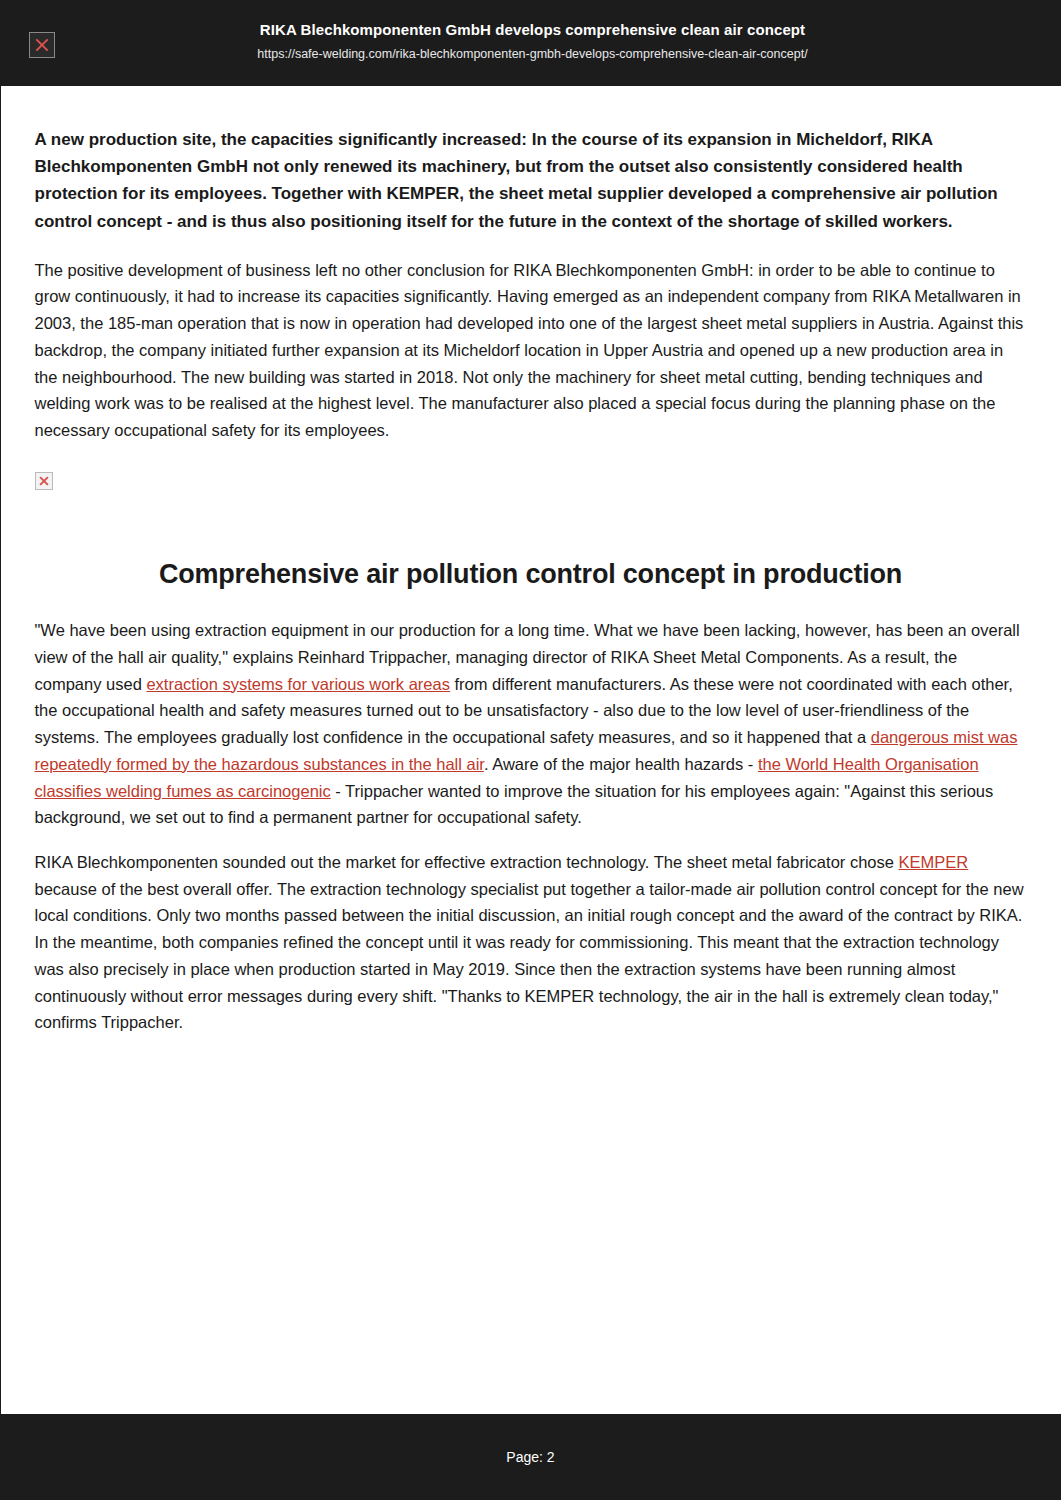RIKA Blechkomponenten GmbH develops comprehensive clean air concept
https://safe-welding.com/rika-blechkomponenten-gmbh-develops-comprehensive-clean-air-concept/
A new production site, the capacities significantly increased: In the course of its expansion in Micheldorf, RIKA Blechkomponenten GmbH not only renewed its machinery, but from the outset also consistently considered health protection for its employees. Together with KEMPER, the sheet metal supplier developed a comprehensive air pollution control concept - and is thus also positioning itself for the future in the context of the shortage of skilled workers.
The positive development of business left no other conclusion for RIKA Blechkomponenten GmbH: in order to be able to continue to grow continuously, it had to increase its capacities significantly. Having emerged as an independent company from RIKA Metallwaren in 2003, the 185-man operation that is now in operation had developed into one of the largest sheet metal suppliers in Austria. Against this backdrop, the company initiated further expansion at its Micheldorf location in Upper Austria and opened up a new production area in the neighbourhood. The new building was started in 2018. Not only the machinery for sheet metal cutting, bending techniques and welding work was to be realised at the highest level. The manufacturer also placed a special focus during the planning phase on the necessary occupational safety for its employees.
Comprehensive air pollution control concept in production
"We have been using extraction equipment in our production for a long time. What we have been lacking, however, has been an overall view of the hall air quality," explains Reinhard Trippacher, managing director of RIKA Sheet Metal Components. As a result, the company used extraction systems for various work areas from different manufacturers. As these were not coordinated with each other, the occupational health and safety measures turned out to be unsatisfactory - also due to the low level of user-friendliness of the systems. The employees gradually lost confidence in the occupational safety measures, and so it happened that a dangerous mist was repeatedly formed by the hazardous substances in the hall air. Aware of the major health hazards - the World Health Organisation classifies welding fumes as carcinogenic - Trippacher wanted to improve the situation for his employees again: "Against this serious background, we set out to find a permanent partner for occupational safety.
RIKA Blechkomponenten sounded out the market for effective extraction technology. The sheet metal fabricator chose KEMPER because of the best overall offer. The extraction technology specialist put together a tailor-made air pollution control concept for the new local conditions. Only two months passed between the initial discussion, an initial rough concept and the award of the contract by RIKA. In the meantime, both companies refined the concept until it was ready for commissioning. This meant that the extraction technology was also precisely in place when production started in May 2019. Since then the extraction systems have been running almost continuously without error messages during every shift. "Thanks to KEMPER technology, the air in the hall is extremely clean today," confirms Trippacher.
Page: 2